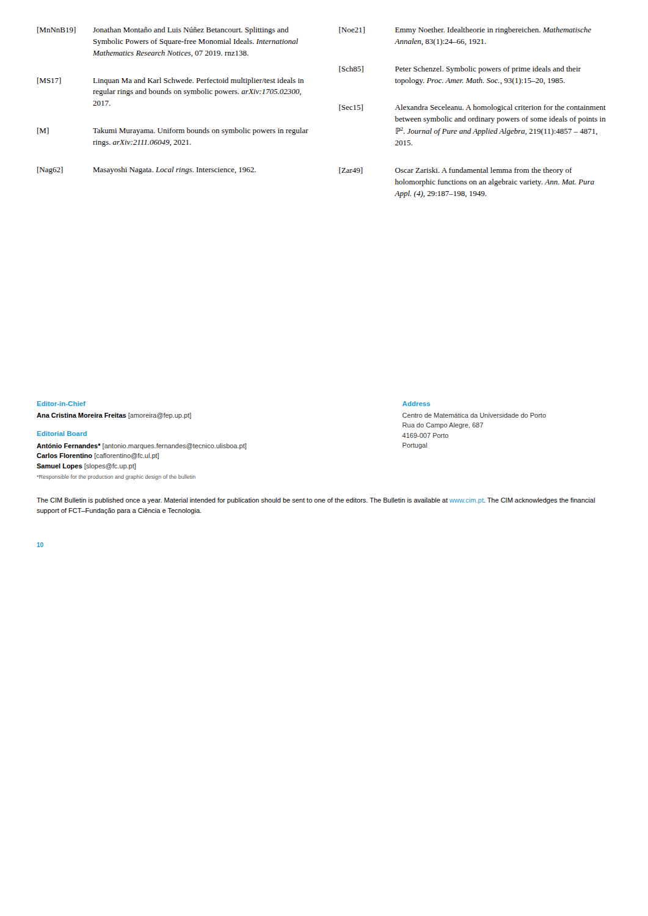[MnNnB19]
Jonathan Montaño and Luis Núñez Betancourt. Splittings and Symbolic Powers of Square-free Monomial Ideals. International Mathematics Research Notices, 07 2019. rnz138.
[MS17]
Linquan Ma and Karl Schwede. Perfectoid multiplier/test ideals in regular rings and bounds on symbolic powers. arXiv:1705.02300, 2017.
[M]
Takumi Murayama. Uniform bounds on symbolic powers in regular rings. arXiv:2111.06049, 2021.
[Nag62]
Masayoshi Nagata. Local rings. Interscience, 1962.
[Noe21]
Emmy Noether. Idealtheorie in ringbereichen. Mathematische Annalen, 83(1):24–66, 1921.
[Sch85]
Peter Schenzel. Symbolic powers of prime ideals and their topology. Proc. Amer. Math. Soc., 93(1):15–20, 1985.
[Sec15]
Alexandra Seceleanu. A homological criterion for the containment between symbolic and ordinary powers of some ideals of points in ℙ2. Journal of Pure and Applied Algebra, 219(11):4857 – 4871, 2015.
[Zar49]
Oscar Zariski. A fundamental lemma from the theory of holomorphic functions on an algebraic variety. Ann. Mat. Pura Appl. (4), 29:187–198, 1949.
Editor-in-Chief
Ana Cristina Moreira Freitas [amoreira@fep.up.pt]
Editorial Board
António Fernandes* [antonio.marques.fernandes@tecnico.ulisboa.pt]
Carlos Florentino [caflorentino@fc.ul.pt]
Samuel Lopes [slopes@fc.up.pt]
*Responsible for the production and graphic design of the bulletin
Address
Centro de Matemática da Universidade do Porto
Rua do Campo Alegre, 687
4169-007 Porto
Portugal
The CIM Bulletin is published once a year. Material intended for publication should be sent to one of the editors. The Bulletin is available at www.cim.pt. The CIM acknowledges the financial support of FCT–Fundação para a Ciência e Tecnologia.
10